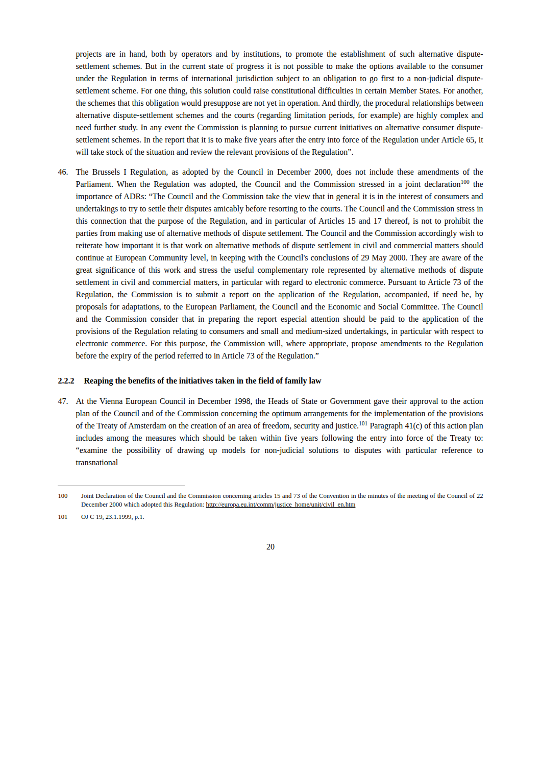projects are in hand, both by operators and by institutions, to promote the establishment of such alternative dispute-settlement schemes. But in the current state of progress it is not possible to make the options available to the consumer under the Regulation in terms of international jurisdiction subject to an obligation to go first to a non-judicial dispute-settlement scheme. For one thing, this solution could raise constitutional difficulties in certain Member States. For another, the schemes that this obligation would presuppose are not yet in operation. And thirdly, the procedural relationships between alternative dispute-settlement schemes and the courts (regarding limitation periods, for example) are highly complex and need further study. In any event the Commission is planning to pursue current initiatives on alternative consumer dispute-settlement schemes. In the report that it is to make five years after the entry into force of the Regulation under Article 65, it will take stock of the situation and review the relevant provisions of the Regulation”.
46. The Brussels I Regulation, as adopted by the Council in December 2000, does not include these amendments of the Parliament. When the Regulation was adopted, the Council and the Commission stressed in a joint declaration100 the importance of ADRs: “The Council and the Commission take the view that in general it is in the interest of consumers and undertakings to try to settle their disputes amicably before resorting to the courts. The Council and the Commission stress in this connection that the purpose of the Regulation, and in particular of Articles 15 and 17 thereof, is not to prohibit the parties from making use of alternative methods of dispute settlement. The Council and the Commission accordingly wish to reiterate how important it is that work on alternative methods of dispute settlement in civil and commercial matters should continue at European Community level, in keeping with the Council's conclusions of 29 May 2000. They are aware of the great significance of this work and stress the useful complementary role represented by alternative methods of dispute settlement in civil and commercial matters, in particular with regard to electronic commerce. Pursuant to Article 73 of the Regulation, the Commission is to submit a report on the application of the Regulation, accompanied, if need be, by proposals for adaptations, to the European Parliament, the Council and the Economic and Social Committee. The Council and the Commission consider that in preparing the report especial attention should be paid to the application of the provisions of the Regulation relating to consumers and small and medium-sized undertakings, in particular with respect to electronic commerce. For this purpose, the Commission will, where appropriate, propose amendments to the Regulation before the expiry of the period referred to in Article 73 of the Regulation.”
2.2.2 Reaping the benefits of the initiatives taken in the field of family law
47. At the Vienna European Council in December 1998, the Heads of State or Government gave their approval to the action plan of the Council and of the Commission concerning the optimum arrangements for the implementation of the provisions of the Treaty of Amsterdam on the creation of an area of freedom, security and justice.101 Paragraph 41(c) of this action plan includes among the measures which should be taken within five years following the entry into force of the Treaty to: “examine the possibility of drawing up models for non-judicial solutions to disputes with particular reference to transnational
100
Joint Declaration of the Council and the Commission concerning articles 15 and 73 of the Convention in the minutes of the meeting of the Council of 22 December 2000 which adopted this Regulation: http://europa.eu.int/comm/justice_home/unit/civil_en.htm
101
OJ C 19, 23.1.1999, p.1.
20